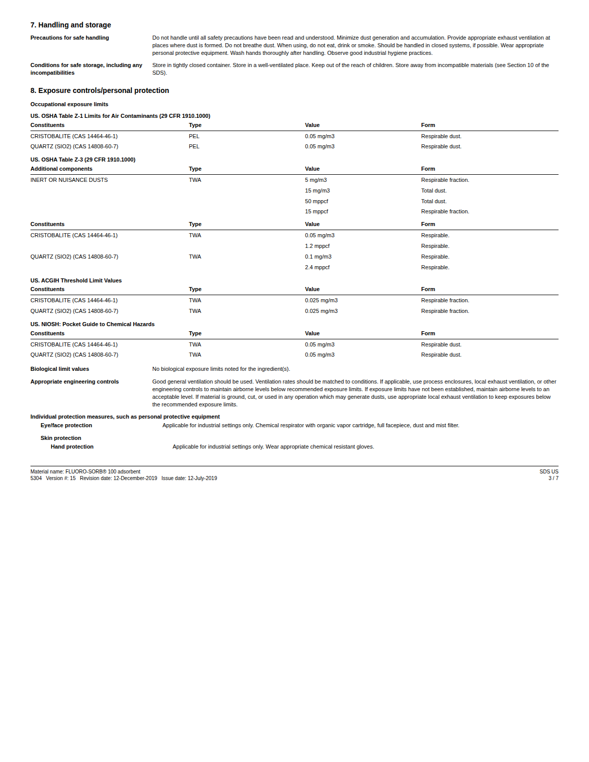7. Handling and storage
Precautions for safe handling
Do not handle until all safety precautions have been read and understood. Minimize dust generation and accumulation. Provide appropriate exhaust ventilation at places where dust is formed. Do not breathe dust. When using, do not eat, drink or smoke. Should be handled in closed systems, if possible. Wear appropriate personal protective equipment. Wash hands thoroughly after handling. Observe good industrial hygiene practices.
Conditions for safe storage, including any incompatibilities
Store in tightly closed container. Store in a well-ventilated place. Keep out of the reach of children. Store away from incompatible materials (see Section 10 of the SDS).
8. Exposure controls/personal protection
Occupational exposure limits
US. OSHA Table Z-1 Limits for Air Contaminants (29 CFR 1910.1000)
| Constituents | Type | Value | Form |
| --- | --- | --- | --- |
| CRISTOBALITE (CAS 14464-46-1) | PEL | 0.05 mg/m3 | Respirable dust. |
| QUARTZ (SIO2) (CAS 14808-60-7) | PEL | 0.05 mg/m3 | Respirable dust. |
US. OSHA Table Z-3 (29 CFR 1910.1000)
| Additional components | Type | Value | Form |
| --- | --- | --- | --- |
| INERT OR NUISANCE DUSTS | TWA | 5 mg/m3 | Respirable fraction. |
| | | 15 mg/m3 | Total dust. |
| | | 50 mppcf | Total dust. |
| | | 15 mppcf | Respirable fraction. |
| Constituents | Type | Value | Form |
| --- | --- | --- | --- |
| CRISTOBALITE (CAS 14464-46-1) | TWA | 0.05 mg/m3 | Respirable. |
| | | 1.2 mppcf | Respirable. |
| QUARTZ (SIO2) (CAS 14808-60-7) | TWA | 0.1 mg/m3 | Respirable. |
| | | 2.4 mppcf | Respirable. |
US. ACGIH Threshold Limit Values
| Constituents | Type | Value | Form |
| --- | --- | --- | --- |
| CRISTOBALITE (CAS 14464-46-1) | TWA | 0.025 mg/m3 | Respirable fraction. |
| QUARTZ (SIO2) (CAS 14808-60-7) | TWA | 0.025 mg/m3 | Respirable fraction. |
US. NIOSH: Pocket Guide to Chemical Hazards
| Constituents | Type | Value | Form |
| --- | --- | --- | --- |
| CRISTOBALITE (CAS 14464-46-1) | TWA | 0.05 mg/m3 | Respirable dust. |
| QUARTZ (SIO2) (CAS 14808-60-7) | TWA | 0.05 mg/m3 | Respirable dust. |
Biological limit values
No biological exposure limits noted for the ingredient(s).
Appropriate engineering controls
Good general ventilation should be used. Ventilation rates should be matched to conditions. If applicable, use process enclosures, local exhaust ventilation, or other engineering controls to maintain airborne levels below recommended exposure limits. If exposure limits have not been established, maintain airborne levels to an acceptable level. If material is ground, cut, or used in any operation which may generate dusts, use appropriate local exhaust ventilation to keep exposures below the recommended exposure limits.
Individual protection measures, such as personal protective equipment
Eye/face protection
Applicable for industrial settings only. Chemical respirator with organic vapor cartridge, full facepiece, dust and mist filter.
Skin protection
Hand protection
Applicable for industrial settings only. Wear appropriate chemical resistant gloves.
Material name: FLUORO-SORB® 100 adsorbent
5304 Version #: 15 Revision date: 12-December-2019 Issue date: 12-July-2019
SDS US
3 / 7